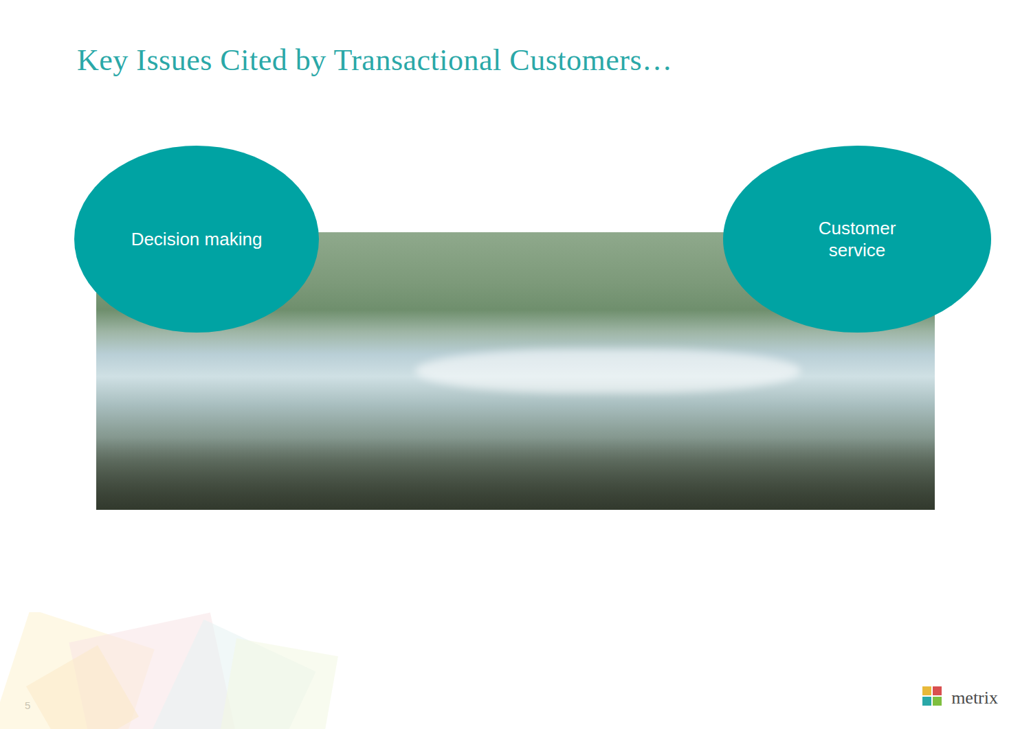Key Issues Cited by Transactional Customers…
Decision making
Customer
service
5
metrix